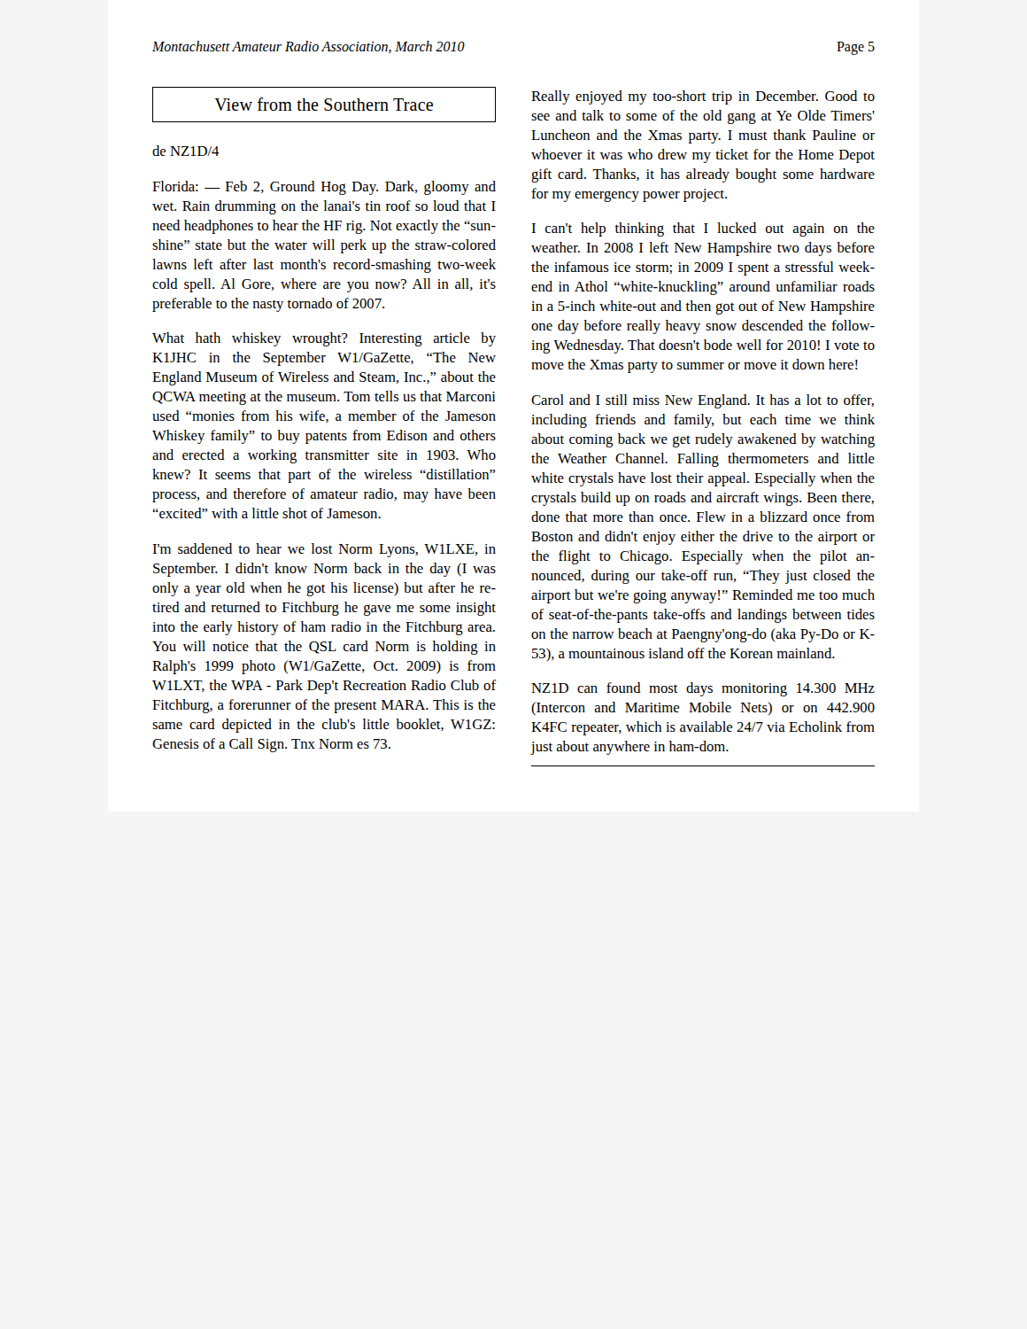Montachusett Amateur Radio Association, March 2010 Page 5
View from the Southern Trace
de NZ1D/4
Florida: — Feb 2, Ground Hog Day. Dark, gloomy and wet. Rain drumming on the lanai's tin roof so loud that I need headphones to hear the HF rig. Not exactly the “sunshine” state but the water will perk up the straw-colored lawns left after last month's record-smashing two-week cold spell. Al Gore, where are you now? All in all, it's preferable to the nasty tornado of 2007.
What hath whiskey wrought? Interesting article by K1JHC in the September W1/GaZette, “The New England Museum of Wireless and Steam, Inc.,” about the QCWA meeting at the museum. Tom tells us that Marconi used “monies from his wife, a member of the Jameson Whiskey family” to buy patents from Edison and others and erected a working transmitter site in 1903. Who knew? It seems that part of the wireless “distillation” process, and therefore of amateur radio, may have been “excited” with a little shot of Jameson.
I'm saddened to hear we lost Norm Lyons, W1LXE, in September. I didn't know Norm back in the day (I was only a year old when he got his license) but after he retired and returned to Fitchburg he gave me some insight into the early history of ham radio in the Fitchburg area. You will notice that the QSL card Norm is holding in Ralph's 1999 photo (W1/GaZette, Oct. 2009) is from W1LXT, the WPA - Park Dep't Recreation Radio Club of Fitchburg, a forerunner of the present MARA. This is the same card depicted in the club's little booklet, W1GZ: Genesis of a Call Sign. Tnx Norm es 73.
Really enjoyed my too-short trip in December. Good to see and talk to some of the old gang at Ye Olde Timers' Luncheon and the Xmas party. I must thank Pauline or whoever it was who drew my ticket for the Home Depot gift card. Thanks, it has already bought some hardware for my emergency power project.
I can't help thinking that I lucked out again on the weather. In 2008 I left New Hampshire two days before the infamous ice storm; in 2009 I spent a stressful weekend in Athol “white-knuckling” around unfamiliar roads in a 5-inch white-out and then got out of New Hampshire one day before really heavy snow descended the following Wednesday. That doesn't bode well for 2010! I vote to move the Xmas party to summer or move it down here!
Carol and I still miss New England. It has a lot to offer, including friends and family, but each time we think about coming back we get rudely awakened by watching the Weather Channel. Falling thermometers and little white crystals have lost their appeal. Especially when the crystals build up on roads and aircraft wings. Been there, done that more than once. Flew in a blizzard once from Boston and didn't enjoy either the drive to the airport or the flight to Chicago. Especially when the pilot announced, during our take-off run, “They just closed the airport but we're going anyway!” Reminded me too much of seat-of-the-pants take-offs and landings between tides on the narrow beach at Paengny'ong-do (aka Py-Do or K-53), a mountainous island off the Korean mainland.
NZ1D can found most days monitoring 14.300 MHz (Intercon and Maritime Mobile Nets) or on 442.900 K4FC repeater, which is available 24/7 via Echolink from just about anywhere in ham-dom.